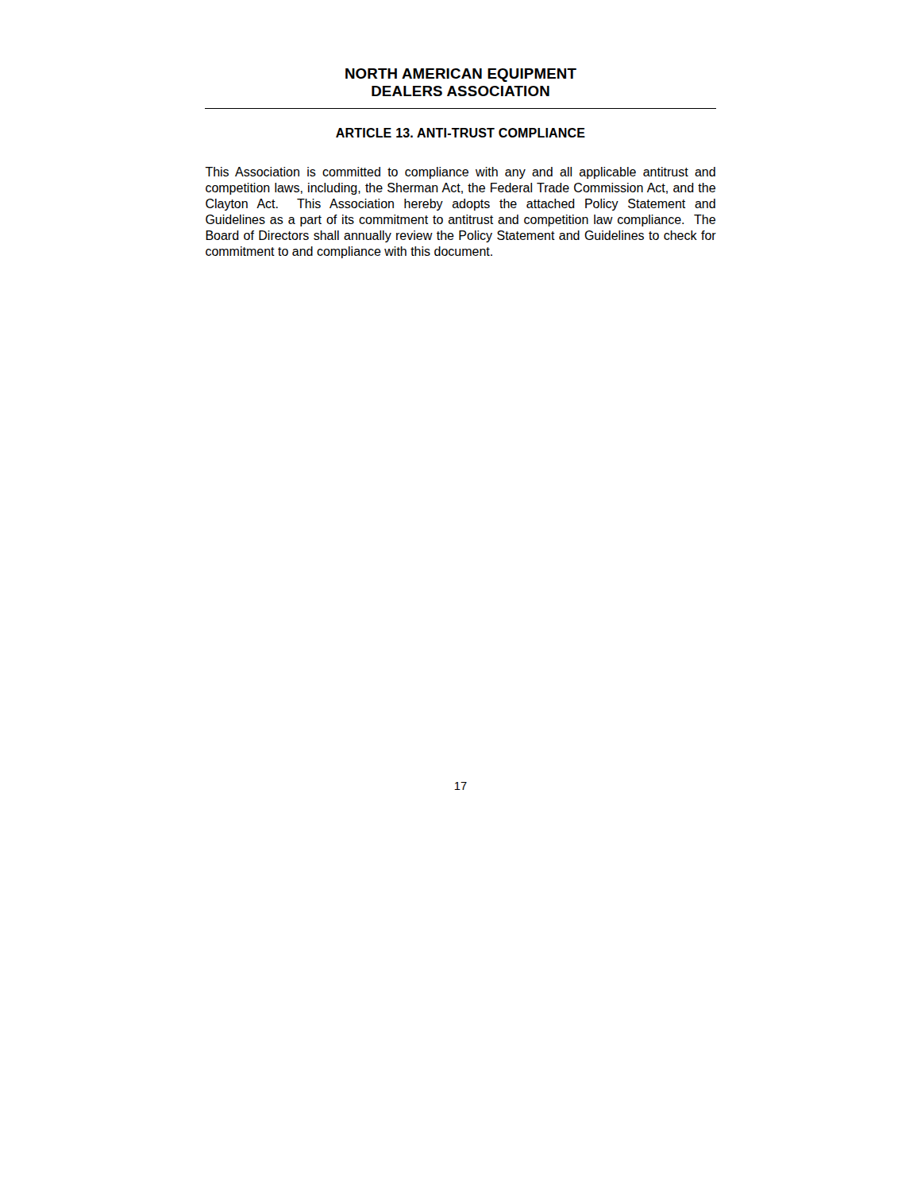NORTH AMERICAN EQUIPMENT DEALERS ASSOCIATION
ARTICLE 13. ANTI-TRUST COMPLIANCE
This Association is committed to compliance with any and all applicable antitrust and competition laws, including, the Sherman Act, the Federal Trade Commission Act, and the Clayton Act. This Association hereby adopts the attached Policy Statement and Guidelines as a part of its commitment to antitrust and competition law compliance. The Board of Directors shall annually review the Policy Statement and Guidelines to check for commitment to and compliance with this document.
17